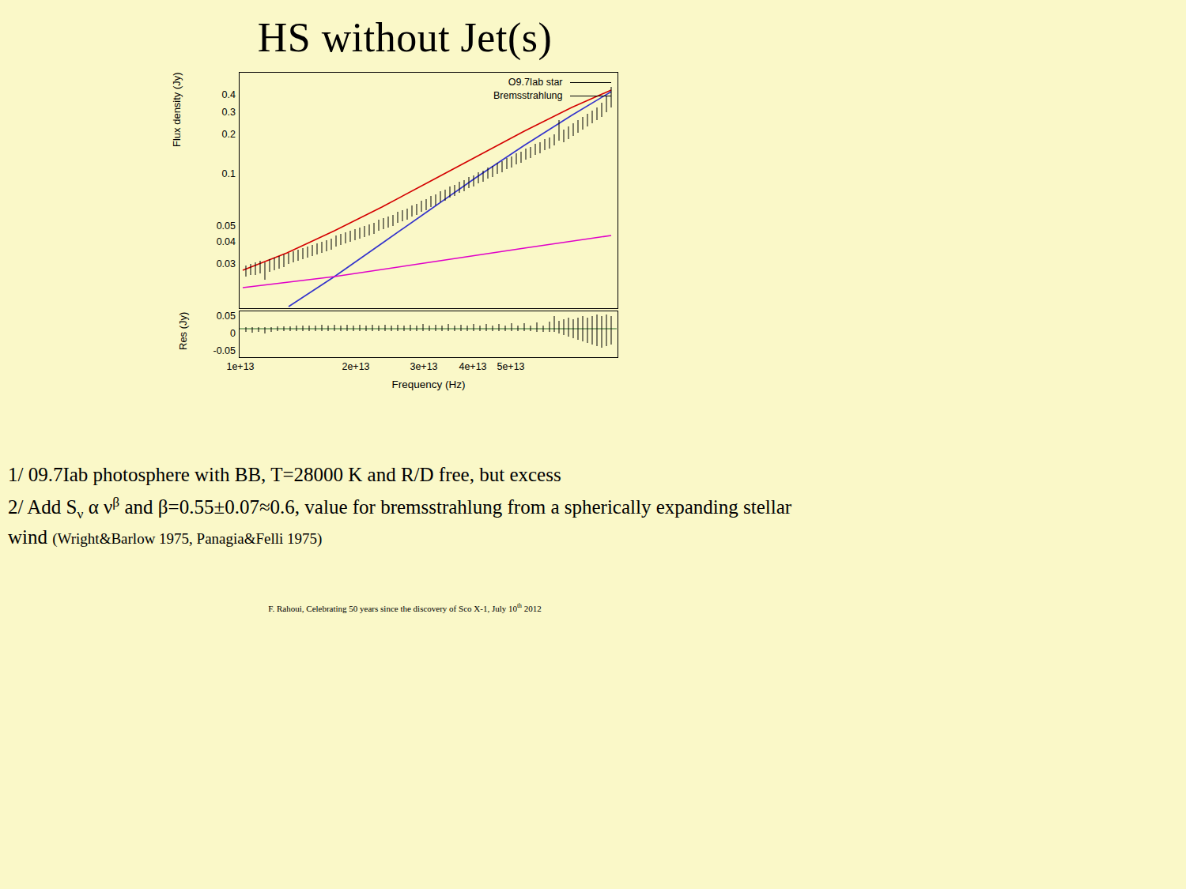HS without Jet(s)
Flux density (Jy)
Res (Jy)
0.4
0.3
0.2
0.1
0.05
0.04
0.03
0.05
0
-0.05
O9.7Iab star
Bremsstrahlung
1e+13
2e+13
3e+13
4e+13
5e+13
Frequency (Hz)
1/ 09.7Iab photosphere with BB, T=28000 K and R/D free, but excess
2/ Add Sν α νβ and β=0.55±0.07≈0.6, value for bremsstrahlung from a spherically expanding stellar wind (Wright&Barlow 1975, Panagia&Felli 1975)
F. Rahoui, Celebrating 50 years since the discovery of Sco X-1, July 10th 2012